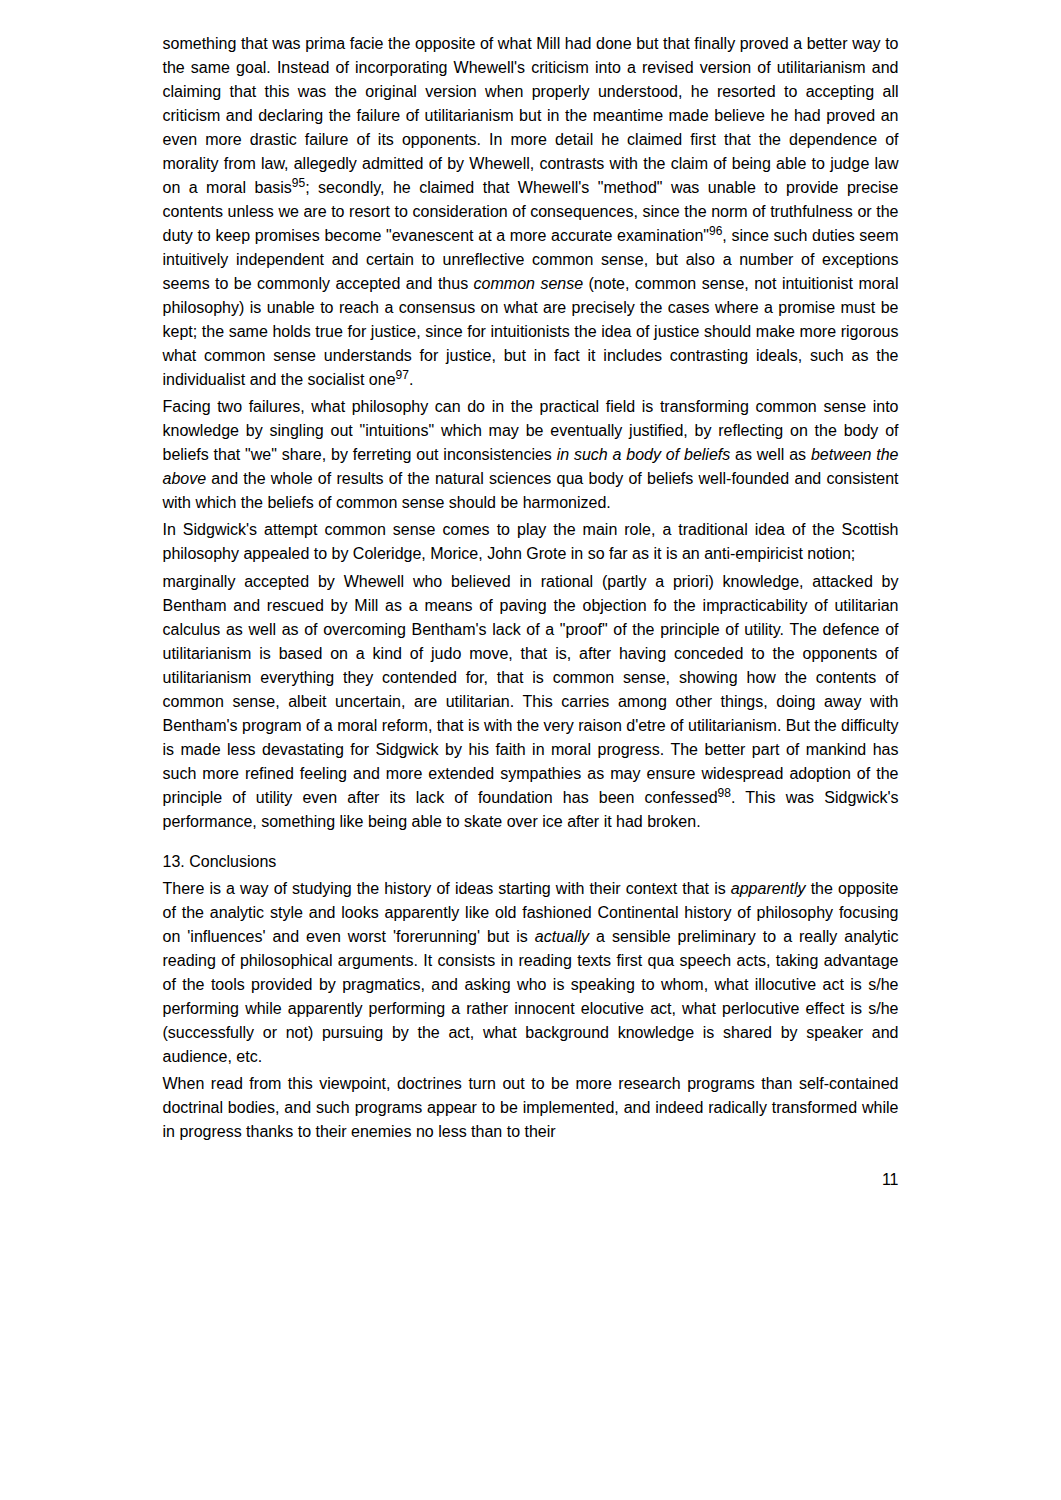something that was prima facie the opposite of what Mill had done but that finally proved a better way to the same goal. Instead of incorporating Whewell's criticism into a revised version of utilitarianism and claiming that this was the original version when properly understood, he resorted to accepting all criticism and declaring the failure of utilitarianism but in the meantime made believe he had proved an even more drastic failure of its opponents. In more detail he claimed first that the dependence of morality from law, allegedly admitted of by Whewell, contrasts with the claim of being able to judge law on a moral basis95; secondly, he claimed that Whewell's "method" was unable to provide precise contents unless we are to resort to consideration of consequences, since the norm of truthfulness or the duty to keep promises become "evanescent at a more accurate examination"96, since such duties seem intuitively independent and certain to unreflective common sense, but also a number of exceptions seems to be commonly accepted and thus common sense (note, common sense, not intuitionist moral philosophy) is unable to reach a consensus on what are precisely the cases where a promise must be kept; the same holds true for justice, since for intuitionists the idea of justice should make more rigorous what common sense understands for justice, but in fact it includes contrasting ideals, such as the individualist and the socialist one97.
Facing two failures, what philosophy can do in the practical field is transforming common sense into knowledge by singling out "intuitions" which may be eventually justified, by reflecting on the body of beliefs that "we" share, by ferreting out inconsistencies in such a body of beliefs as well as between the above and the whole of results of the natural sciences qua body of beliefs well-founded and consistent with which the beliefs of common sense should be harmonized.
In Sidgwick's attempt common sense comes to play the main role, a traditional idea of the Scottish philosophy appealed to by Coleridge, Morice, John Grote in so far as it is an anti-empiricist notion;
marginally accepted by Whewell who believed in rational (partly a priori) knowledge, attacked by Bentham and rescued by Mill as a means of paving the objection fo the impracticability of utilitarian calculus as well as of overcoming Bentham's lack of a "proof" of the principle of utility. The defence of utilitarianism is based on a kind of judo move, that is, after having conceded to the opponents of utilitarianism everything they contended for, that is common sense, showing how the contents of common sense, albeit uncertain, are utilitarian. This carries among other things, doing away with Bentham's program of a moral reform, that is with the very raison d'etre of utilitarianism. But the difficulty is made less devastating for Sidgwick by his faith in moral progress. The better part of mankind has such more refined feeling and more extended sympathies as may ensure widespread adoption of the principle of utility even after its lack of foundation has been confessed98. This was Sidgwick's performance, something like being able to skate over ice after it had broken.
13. Conclusions
There is a way of studying the history of ideas starting with their context that is apparently the opposite of the analytic style and looks apparently like old fashioned Continental history of philosophy focusing on 'influences' and even worst 'forerunning' but is actually a sensible preliminary to a really analytic reading of philosophical arguments. It consists in reading texts first qua speech acts, taking advantage of the tools provided by pragmatics, and asking who is speaking to whom, what illocutive act is s/he performing while apparently performing a rather innocent elocutive act, what perlocutive effect is s/he (successfully or not) pursuing by the act, what background knowledge is shared by speaker and audience, etc.
When read from this viewpoint, doctrines turn out to be more research programs than self-contained doctrinal bodies, and such programs appear to be implemented, and indeed radically transformed while in progress thanks to their enemies no less than to their
11